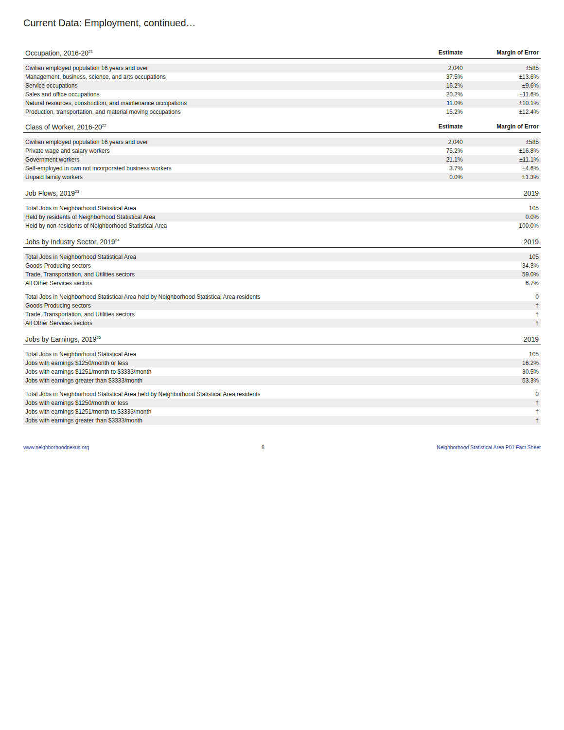Current Data: Employment, continued…
| Occupation, 2016-20 21 | Estimate | Margin of Error |
| --- | --- | --- |
| Civilian employed population 16 years and over | 2,040 | ±585 |
| Management, business, science, and arts occupations | 37.5% | ±13.6% |
| Service occupations | 16.2% | ±9.6% |
| Sales and office occupations | 20.2% | ±11.6% |
| Natural resources, construction, and maintenance occupations | 11.0% | ±10.1% |
| Production, transportation, and material moving occupations | 15.2% | ±12.4% |
| Class of Worker, 2016-20 22 | Estimate | Margin of Error |
| Civilian employed population 16 years and over | 2,040 | ±585 |
| Private wage and salary workers | 75.2% | ±16.8% |
| Government workers | 21.1% | ±11.1% |
| Self-employed in own not incorporated business workers | 3.7% | ±4.6% |
| Unpaid family workers | 0.0% | ±1.3% |
| Job Flows, 2019 23 | | 2019 |
| Total Jobs in Neighborhood Statistical Area | | 105 |
| Held by residents of Neighborhood Statistical Area | | 0.0% |
| Held by non-residents of Neighborhood Statistical Area | | 100.0% |
| Jobs by Industry Sector, 2019 24 | | 2019 |
| Total Jobs in Neighborhood Statistical Area | | 105 |
| Goods Producing sectors | | 34.3% |
| Trade, Transportation, and Utilities sectors | | 59.0% |
| All Other Services sectors | | 6.7% |
| Total Jobs in Neighborhood Statistical Area held by Neighborhood Statistical Area residents | | 0 |
| Goods Producing sectors | | † |
| Trade, Transportation, and Utilities sectors | | † |
| All Other Services sectors | | † |
| Jobs by Earnings, 2019 25 | | 2019 |
| Total Jobs in Neighborhood Statistical Area | | 105 |
| Jobs with earnings $1250/month or less | | 16.2% |
| Jobs with earnings $1251/month to $3333/month | | 30.5% |
| Jobs with earnings greater than $3333/month | | 53.3% |
| Total Jobs in Neighborhood Statistical Area held by Neighborhood Statistical Area residents | | 0 |
| Jobs with earnings $1250/month or less | | † |
| Jobs with earnings $1251/month to $3333/month | | † |
| Jobs with earnings greater than $3333/month | | † |
www.neighborhoodnexus.org 8 Neighborhood Statistical Area P01 Fact Sheet